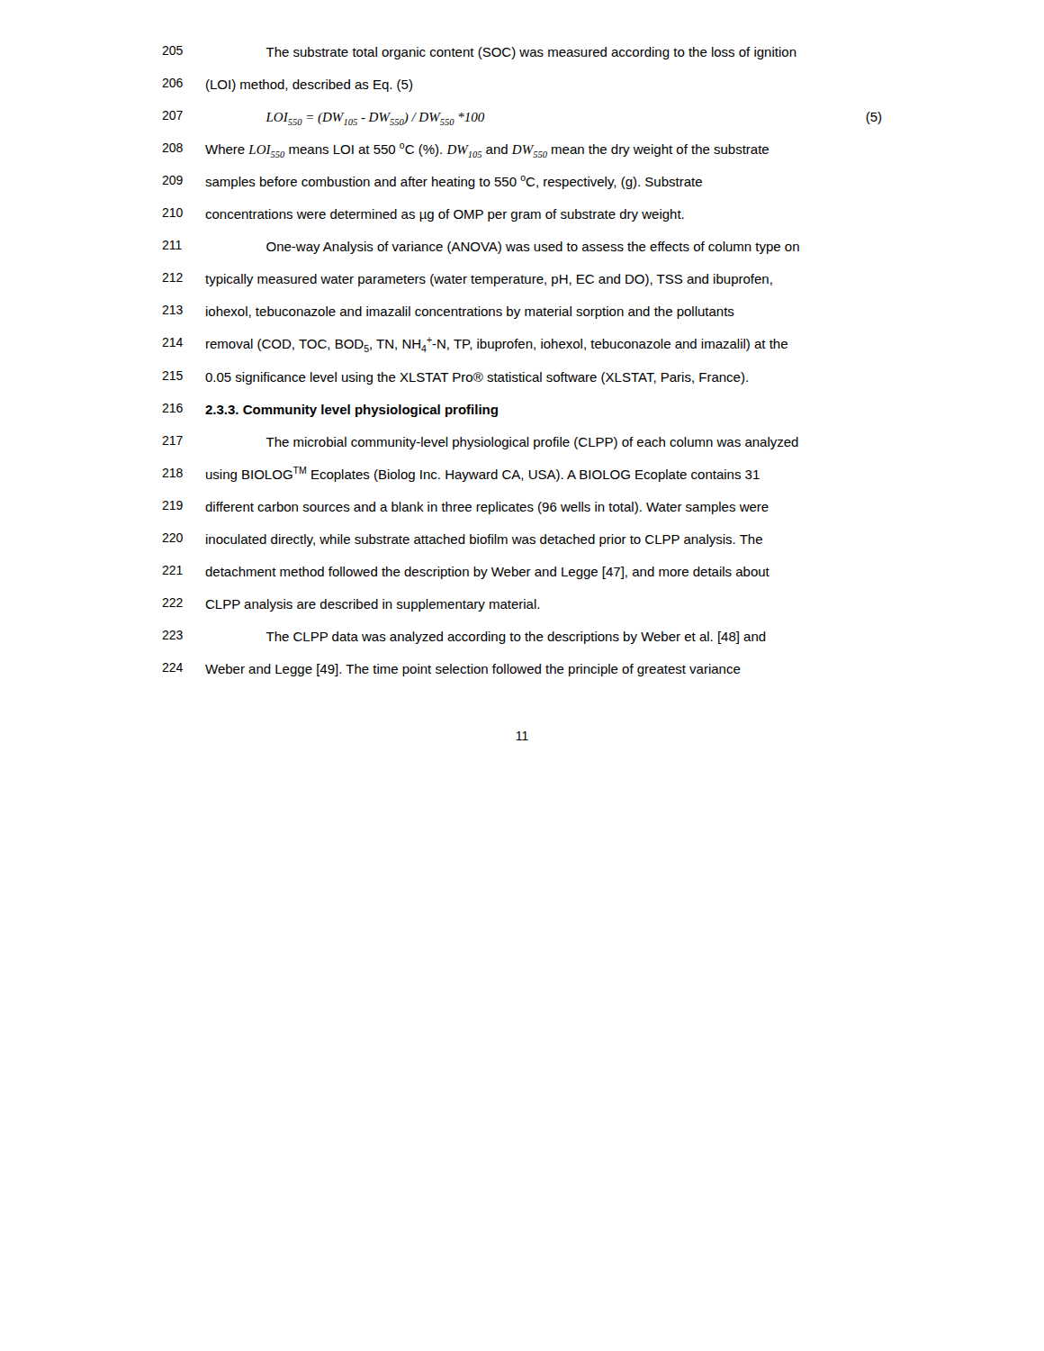205
The substrate total organic content (SOC) was measured according to the loss of ignition
206
(LOI) method, described as Eq. (5)
207
LOI550 = (DW105 - DW550) / DW550 *100
(5)
208
Where LOI550 means LOI at 550 oC (%). DW105 and DW550 mean the dry weight of the substrate
209
samples before combustion and after heating to 550 oC, respectively, (g). Substrate
210
concentrations were determined as µg of OMP per gram of substrate dry weight.
211
One-way Analysis of variance (ANOVA) was used to assess the effects of column type on
212
typically measured water parameters (water temperature, pH, EC and DO), TSS and ibuprofen,
213
iohexol, tebuconazole and imazalil concentrations by material sorption and the pollutants
214
removal (COD, TOC, BOD5, TN, NH4+-N, TP, ibuprofen, iohexol, tebuconazole and imazalil) at the
215
0.05 significance level using the XLSTAT Pro® statistical software (XLSTAT, Paris, France).
216
2.3.3. Community level physiological profiling
217
The microbial community-level physiological profile (CLPP) of each column was analyzed
218
using BIOLOGTM Ecoplates (Biolog Inc. Hayward CA, USA). A BIOLOG Ecoplate contains 31
219
different carbon sources and a blank in three replicates (96 wells in total). Water samples were
220
inoculated directly, while substrate attached biofilm was detached prior to CLPP analysis. The
221
detachment method followed the description by Weber and Legge [47], and more details about
222
CLPP analysis are described in supplementary material.
223
The CLPP data was analyzed according to the descriptions by Weber et al. [48] and
224
Weber and Legge [49]. The time point selection followed the principle of greatest variance
11